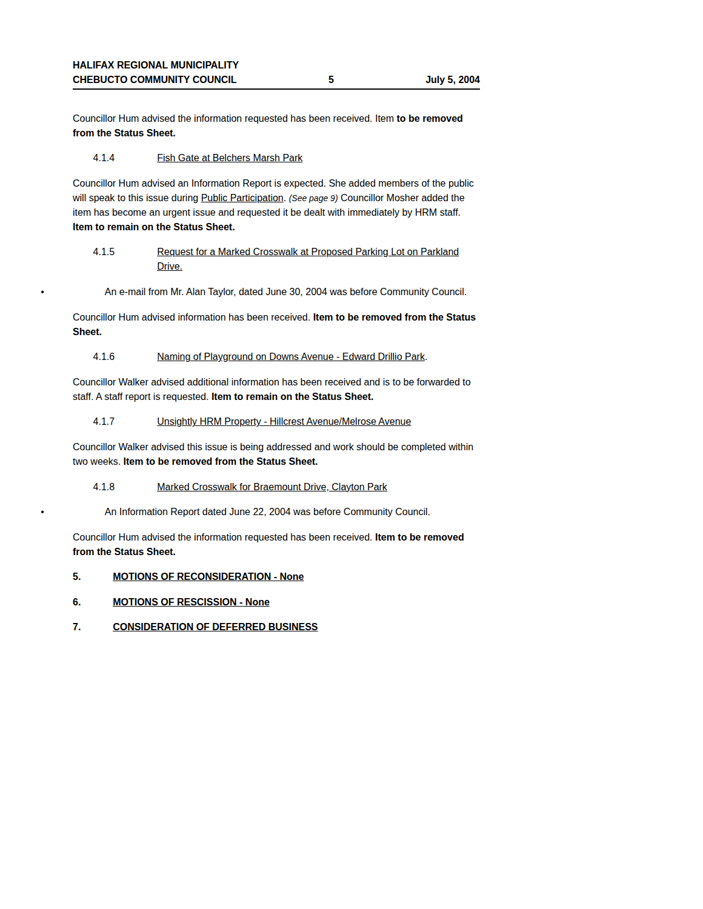HALIFAX REGIONAL MUNICIPALITY
CHEBUCTO COMMUNITY COUNCIL 5 July 5, 2004
Councillor Hum advised the information requested has been received. Item to be removed from the Status Sheet.
4.1.4 Fish Gate at Belchers Marsh Park
Councillor Hum advised an Information Report is expected. She added members of the public will speak to this issue during Public Participation. (See page 9) Councillor Mosher added the item has become an urgent issue and requested it be dealt with immediately by HRM staff. Item to remain on the Status Sheet.
4.1.5 Request for a Marked Crosswalk at Proposed Parking Lot on Parkland Drive.
•An e-mail from Mr. Alan Taylor, dated June 30, 2004 was before Community Council.
Councillor Hum advised information has been received. Item to be removed from the Status Sheet.
4.1.6 Naming of Playground on Downs Avenue - Edward Drillio Park.
Councillor Walker advised additional information has been received and is to be forwarded to staff. A staff report is requested. Item to remain on the Status Sheet.
4.1.7 Unsightly HRM Property - Hillcrest Avenue/Melrose Avenue
Councillor Walker advised this issue is being addressed and work should be completed within two weeks. Item to be removed from the Status Sheet.
4.1.8 Marked Crosswalk for Braemount Drive, Clayton Park
•An Information Report dated June 22, 2004 was before Community Council.
Councillor Hum advised the information requested has been received. Item to be removed from the Status Sheet.
5. MOTIONS OF RECONSIDERATION - None
6. MOTIONS OF RESCISSION - None
7. CONSIDERATION OF DEFERRED BUSINESS